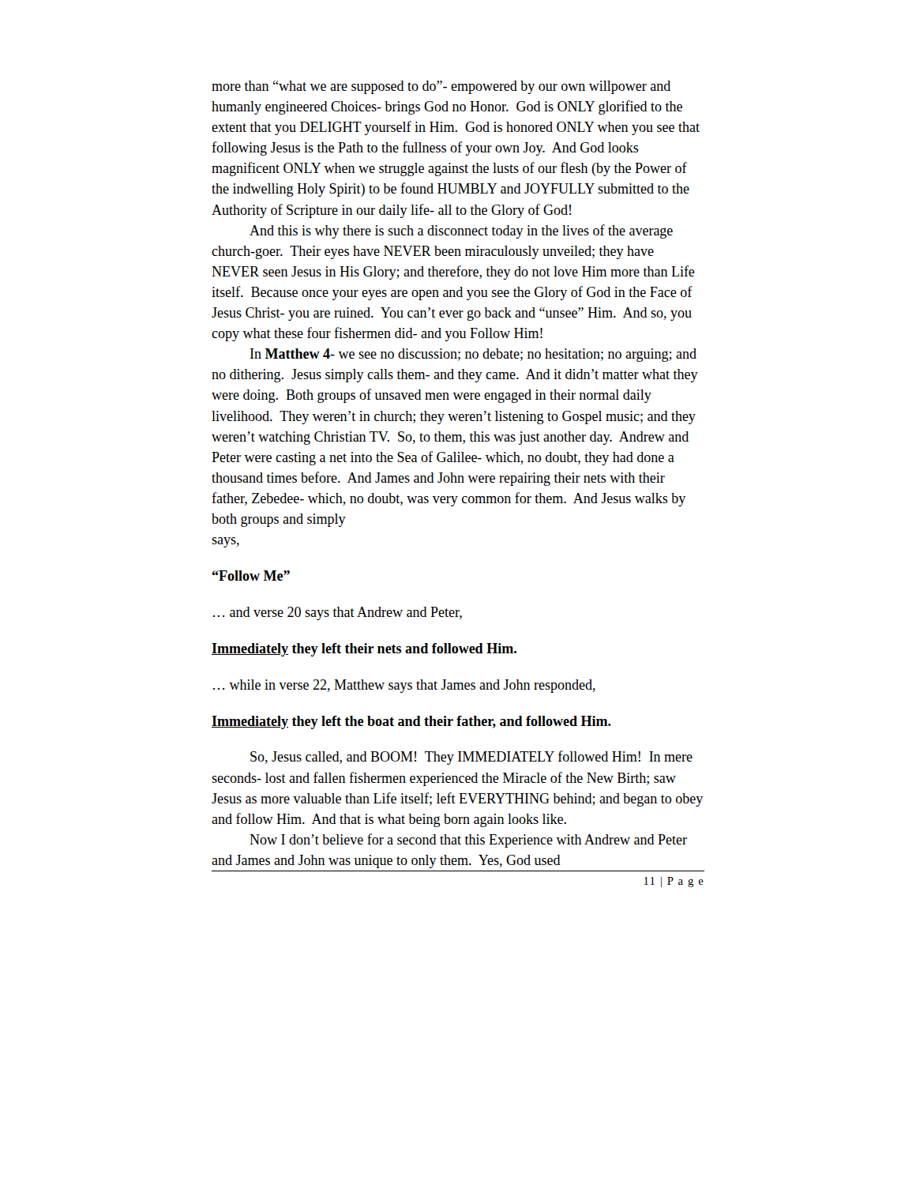more than “what we are supposed to do”- empowered by our own willpower and humanly engineered Choices- brings God no Honor. God is ONLY glorified to the extent that you DELIGHT yourself in Him. God is honored ONLY when you see that following Jesus is the Path to the fullness of your own Joy. And God looks magnificent ONLY when we struggle against the lusts of our flesh (by the Power of the indwelling Holy Spirit) to be found HUMBLY and JOYFULLY submitted to the Authority of Scripture in our daily life- all to the Glory of God!
And this is why there is such a disconnect today in the lives of the average church-goer. Their eyes have NEVER been miraculously unveiled; they have NEVER seen Jesus in His Glory; and therefore, they do not love Him more than Life itself. Because once your eyes are open and you see the Glory of God in the Face of Jesus Christ- you are ruined. You can’t ever go back and “unsee” Him. And so, you copy what these four fishermen did- and you Follow Him!
In Matthew 4- we see no discussion; no debate; no hesitation; no arguing; and no dithering. Jesus simply calls them- and they came. And it didn’t matter what they were doing. Both groups of unsaved men were engaged in their normal daily livelihood. They weren’t in church; they weren’t listening to Gospel music; and they weren’t watching Christian TV. So, to them, this was just another day. Andrew and Peter were casting a net into the Sea of Galilee- which, no doubt, they had done a thousand times before. And James and John were repairing their nets with their father, Zebedee- which, no doubt, was very common for them. And Jesus walks by both groups and simply
says,
“Follow Me”
… and verse 20 says that Andrew and Peter,
Immediately they left their nets and followed Him.
… while in verse 22, Matthew says that James and John responded,
Immediately they left the boat and their father, and followed Him.
So, Jesus called, and BOOM! They IMMEDIATELY followed Him! In mere seconds- lost and fallen fishermen experienced the Miracle of the New Birth; saw Jesus as more valuable than Life itself; left EVERYTHING behind; and began to obey and follow Him. And that is what being born again looks like.
Now I don’t believe for a second that this Experience with Andrew and Peter and James and John was unique to only them. Yes, God used
11 | P a g e